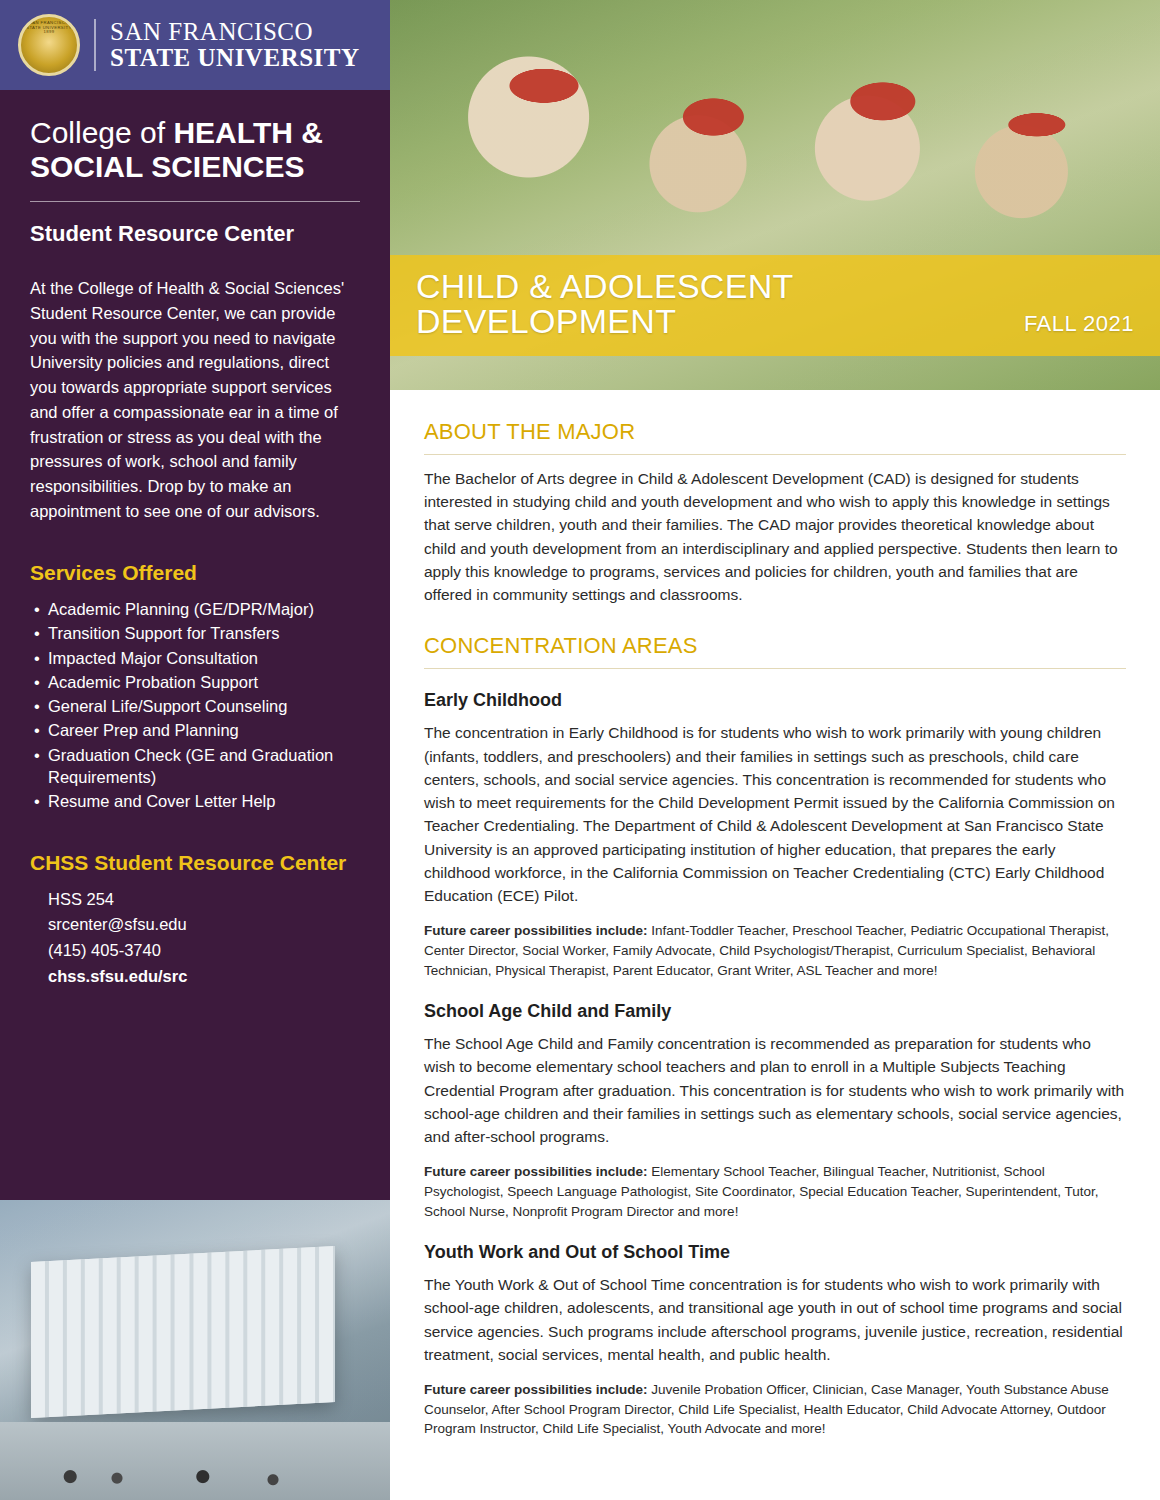SAN FRANCISCO STATE UNIVERSITY
College of HEALTH &
SOCIAL SCIENCES
Student Resource Center
At the College of Health & Social Sciences' Student Resource Center, we can provide you with the support you need to navigate University policies and regulations, direct you towards appropriate support services and offer a compassionate ear in a time of frustration or stress as you deal with the pressures of work, school and family responsibilities. Drop by to make an appointment to see one of our advisors.
Services Offered
Academic Planning (GE/DPR/Major)
Transition Support for Transfers
Impacted Major Consultation
Academic Probation Support
General Life/Support Counseling
Career Prep and Planning
Graduation Check (GE and Graduation Requirements)
Resume and Cover Letter Help
CHSS Student Resource Center
HSS 254
srcenter@sfsu.edu
(415) 405-3740
chss.sfsu.edu/src
CHILD & ADOLESCENT
DEVELOPMENT
FALL 2021
ABOUT THE MAJOR
The Bachelor of Arts degree in Child & Adolescent Development (CAD) is designed for students interested in studying child and youth development and who wish to apply this knowledge in settings that serve children, youth and their families. The CAD major provides theoretical knowledge about child and youth development from an interdisciplinary and applied perspective. Students then learn to apply this knowledge to programs, services and policies for children, youth and families that are offered in community settings and classrooms.
CONCENTRATION AREAS
Early Childhood
The concentration in Early Childhood is for students who wish to work primarily with young children (infants, toddlers, and preschoolers) and their families in settings such as preschools, child care centers, schools, and social service agencies. This concentration is recommended for students who wish to meet requirements for the Child Development Permit issued by the California Commission on Teacher Credentialing. The Department of Child & Adolescent Development at San Francisco State University is an approved participating institution of higher education, that prepares the early childhood workforce, in the California Commission on Teacher Credentialing (CTC) Early Childhood Education (ECE) Pilot.
Future career possibilities include: Infant-Toddler Teacher, Preschool Teacher, Pediatric Occupational Therapist, Center Director, Social Worker, Family Advocate, Child Psychologist/Therapist, Curriculum Specialist, Behavioral Technician, Physical Therapist, Parent Educator, Grant Writer, ASL Teacher and more!
School Age Child and Family
The School Age Child and Family concentration is recommended as preparation for students who wish to become elementary school teachers and plan to enroll in a Multiple Subjects Teaching Credential Program after graduation. This concentration is for students who wish to work primarily with school-age children and their families in settings such as elementary schools, social service agencies, and after-school programs.
Future career possibilities include: Elementary School Teacher, Bilingual Teacher, Nutritionist, School Psychologist, Speech Language Pathologist, Site Coordinator, Special Education Teacher, Superintendent, Tutor, School Nurse, Nonprofit Program Director and more!
Youth Work and Out of School Time
The Youth Work & Out of School Time concentration is for students who wish to work primarily with school-age children, adolescents, and transitional age youth in out of school time programs and social service agencies. Such programs include afterschool programs, juvenile justice, recreation, residential treatment, social services, mental health, and public health.
Future career possibilities include: Juvenile Probation Officer, Clinician, Case Manager, Youth Substance Abuse Counselor, After School Program Director, Child Life Specialist, Health Educator, Child Advocate Attorney, Outdoor Program Instructor, Child Life Specialist, Youth Advocate and more!